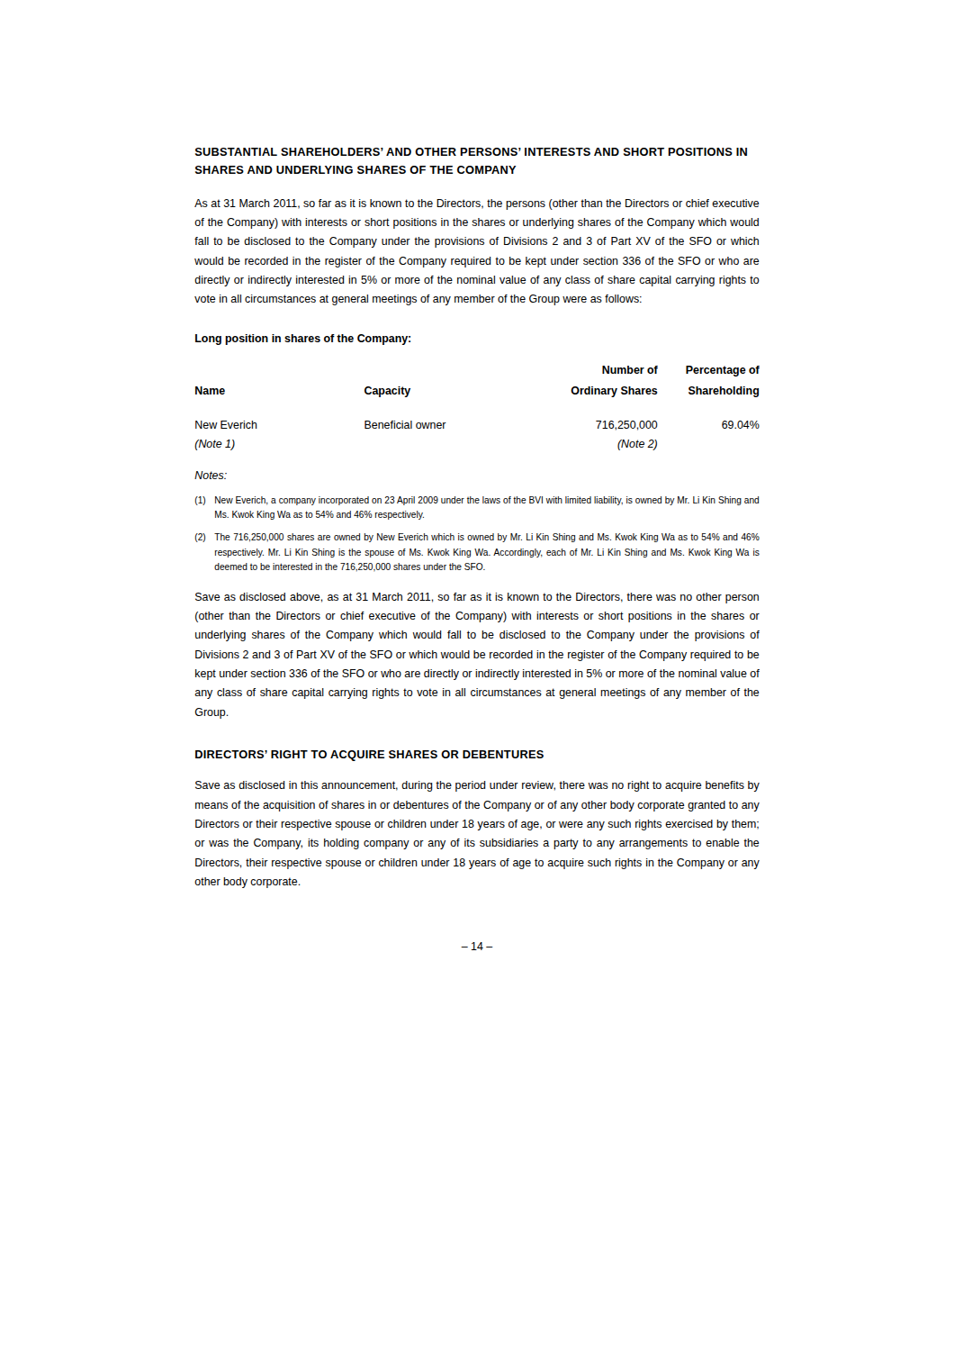SUBSTANTIAL SHAREHOLDERS’ AND OTHER PERSONS’ INTERESTS AND SHORT POSITIONS IN SHARES AND UNDERLYING SHARES OF THE COMPANY
As at 31 March 2011, so far as it is known to the Directors, the persons (other than the Directors or chief executive of the Company) with interests or short positions in the shares or underlying shares of the Company which would fall to be disclosed to the Company under the provisions of Divisions 2 and 3 of Part XV of the SFO or which would be recorded in the register of the Company required to be kept under section 336 of the SFO or who are directly or indirectly interested in 5% or more of the nominal value of any class of share capital carrying rights to vote in all circumstances at general meetings of any member of the Group were as follows:
Long position in shares of the Company:
| | | Number of | Percentage of |
| --- | --- | --- | --- |
| Name | Capacity | Ordinary Shares | Shareholding |
| New Everich | Beneficial owner | 716,250,000 | 69.04% |
| (Note 1) | | (Note 2) | |
Notes:
New Everich, a company incorporated on 23 April 2009 under the laws of the BVI with limited liability, is owned by Mr. Li Kin Shing and Ms. Kwok King Wa as to 54% and 46% respectively.
The 716,250,000 shares are owned by New Everich which is owned by Mr. Li Kin Shing and Ms. Kwok King Wa as to 54% and 46% respectively. Mr. Li Kin Shing is the spouse of Ms. Kwok King Wa. Accordingly, each of Mr. Li Kin Shing and Ms. Kwok King Wa is deemed to be interested in the 716,250,000 shares under the SFO.
Save as disclosed above, as at 31 March 2011, so far as it is known to the Directors, there was no other person (other than the Directors or chief executive of the Company) with interests or short positions in the shares or underlying shares of the Company which would fall to be disclosed to the Company under the provisions of Divisions 2 and 3 of Part XV of the SFO or which would be recorded in the register of the Company required to be kept under section 336 of the SFO or who are directly or indirectly interested in 5% or more of the nominal value of any class of share capital carrying rights to vote in all circumstances at general meetings of any member of the Group.
DIRECTORS’ RIGHT TO ACQUIRE SHARES OR DEBENTURES
Save as disclosed in this announcement, during the period under review, there was no right to acquire benefits by means of the acquisition of shares in or debentures of the Company or of any other body corporate granted to any Directors or their respective spouse or children under 18 years of age, or were any such rights exercised by them; or was the Company, its holding company or any of its subsidiaries a party to any arrangements to enable the Directors, their respective spouse or children under 18 years of age to acquire such rights in the Company or any other body corporate.
– 14 –